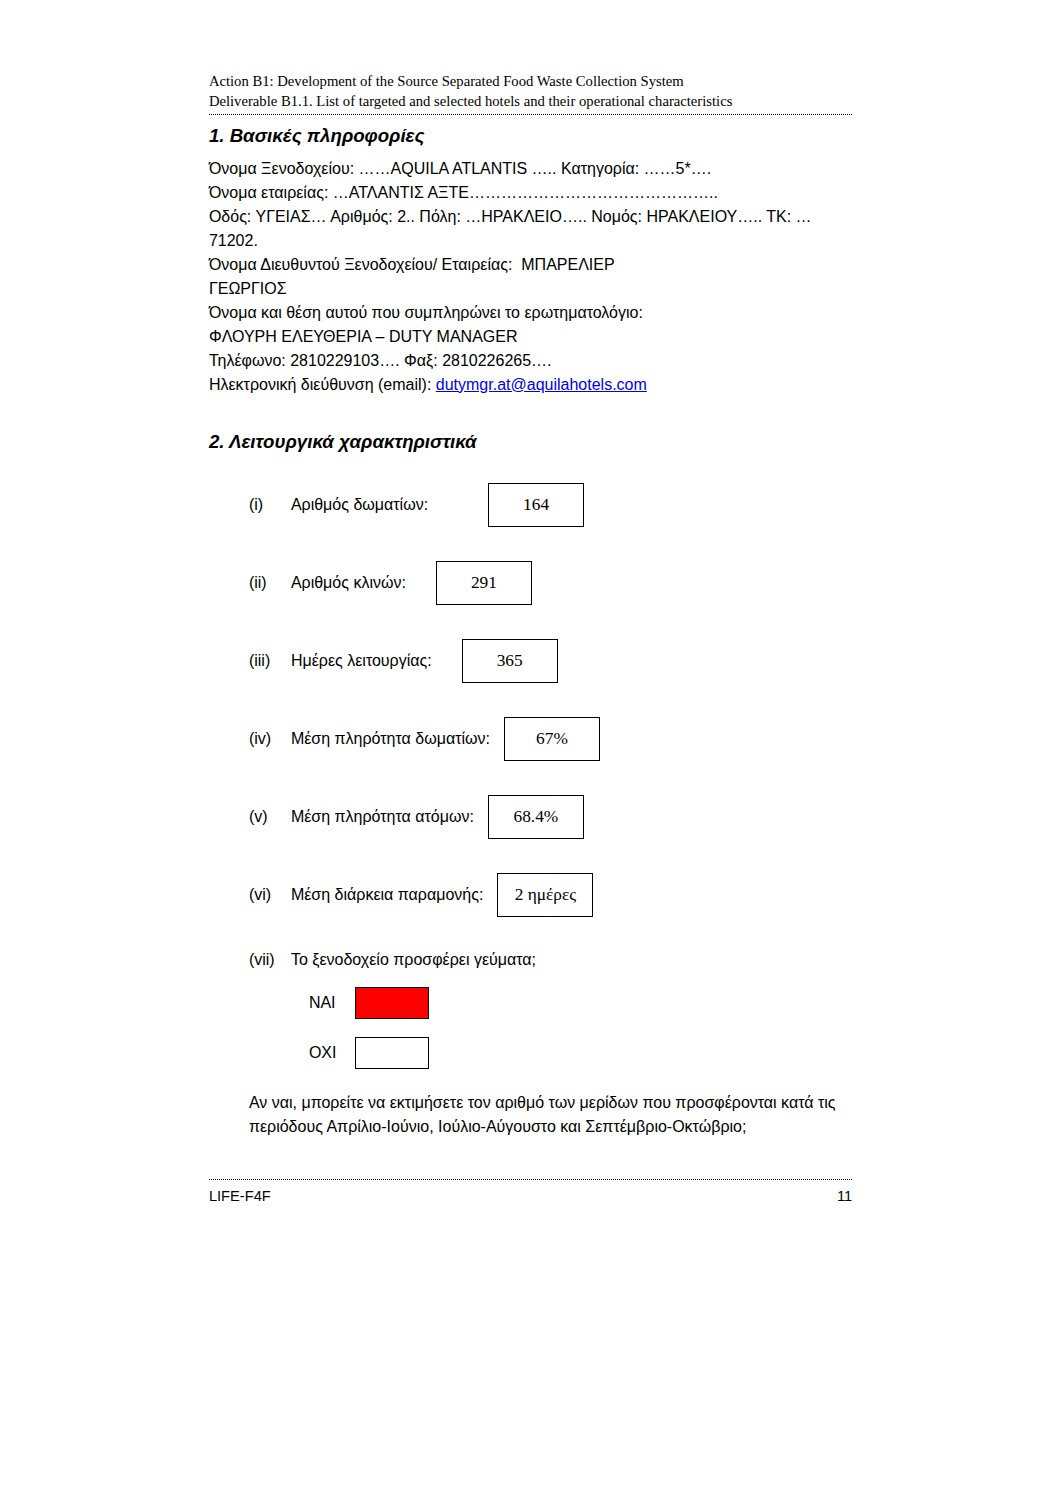Action B1: Development of the Source Separated Food Waste Collection System
Deliverable B1.1. List of targeted and selected hotels and their operational characteristics
1. Βασικές πληροφορίες
Όνομα Ξενοδοχείου: ……AQUILA ATLANTIS ….. Κατηγορία: ……5*….
Όνομα εταιρείας: …ΑΤΛΑΝΤΙΣ ΑΞΤΕ………………………………………..
Οδός: ΥΓΕΙΑΣ… Αριθμός: 2.. Πόλη: …ΗΡΑΚΛΕΙΟ….. Νομός: ΗΡΑΚΛΕΙΟΥ….. ΤΚ: …71202.
Όνομα Διευθυντού Ξενοδοχείου/ Εταιρείας: ΜΠΑΡΕΛΙΕΡ
ΓΕΩΡΓΙΟΣ
Όνομα και θέση αυτού που συμπληρώνει το ερωτηματολόγιο:
ΦΛΟΥΡΗ ΕΛΕΥΘΕΡΙΑ – DUTY MANAGER
Τηλέφωνο: 2810229103…. Φαξ: 2810226265….
Ηλεκτρονική διεύθυνση (email): dutymgr.at@aquilahotels.com
2. Λειτουργικά χαρακτηριστικά
(i) Αριθμός δωματίων: 164
(ii) Αριθμός κλινών: 291
(iii) Ημέρες λειτουργίας: 365
(iv) Μέση πληρότητα δωματίων: 67%
(v) Μέση πληρότητα ατόμων: 68.4%
(vi) Μέση διάρκεια παραμονής: 2 ημέρες
(vii) Το ξενοδοχείο προσφέρει γεύματα;
ΝΑΙ
ΟΧΙ
Αν ναι, μπορείτε να εκτιμήσετε τον αριθμό των μερίδων που προσφέρονται κατά τις περιόδους Απρίλιο-Ιούνιο, Ιούλιο-Αύγουστο και Σεπτέμβριο-Οκτώβριο;
LIFE-F4F 11